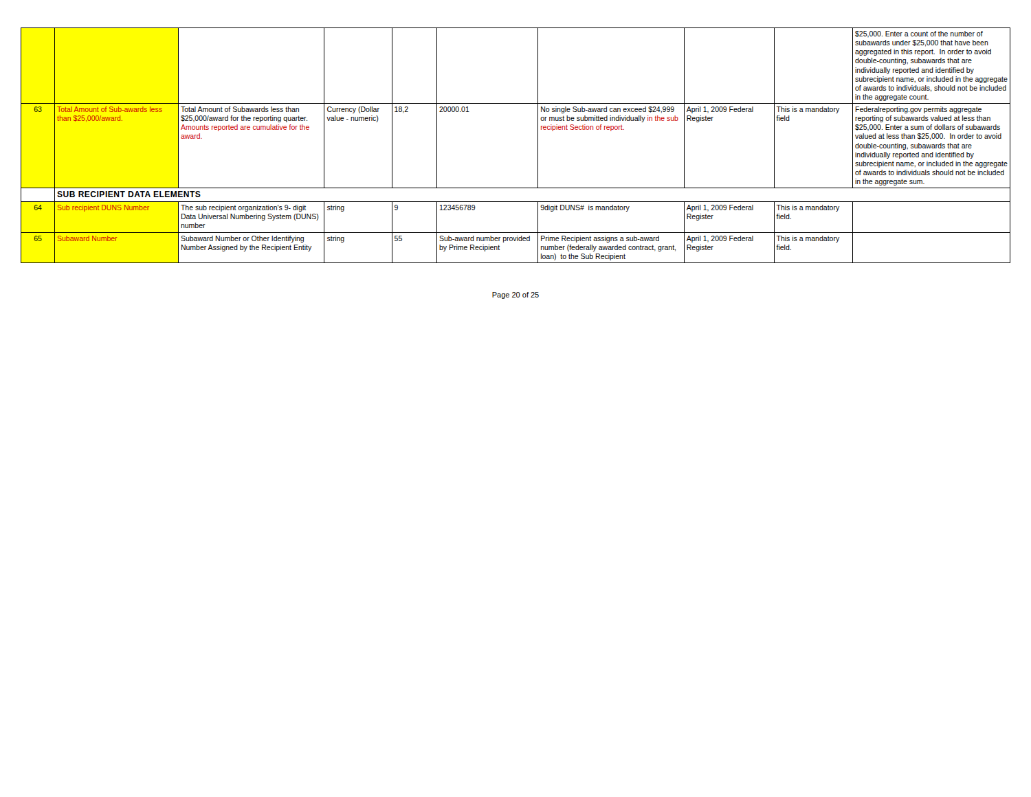| | | | | | | | | | $25,000. Enter a count of the number of subawards under $25,000 that have been aggregated in this report. In order to avoid double-counting, subawards that are individually reported and identified by subrecipient name, or included in the aggregate of awards to individuals, should not be included in the aggregate count. |
| 63 | Total Amount of Sub-awards less than $25,000/award. | Total Amount of Subawards less than $25,000/award for the reporting quarter. Amounts reported are cumulative for the award. | Currency (Dollar value - numeric) | 18,2 | 20000.01 | No single Sub-award can exceed $24,999 or must be submitted individually in the sub recipient Section of report. | April 1, 2009 Federal Register | This is a mandatory field | Federalreporting.gov permits aggregate reporting of subawards valued at less than $25,000. Enter a sum of dollars of subawards valued at less than $25,000. In order to avoid double-counting, subawards that are individually reported and identified by subrecipient name, or included in the aggregate of awards to individuals should not be included in the aggregate sum. |
| | SUB RECIPIENT DATA ELEMENTS |
| 64 | Sub recipient DUNS Number | The sub recipient organization's 9- digit Data Universal Numbering System (DUNS) number | string | 9 | 123456789 | 9digit DUNS# is mandatory | April 1, 2009 Federal Register | This is a mandatory field. | |
| 65 | Subaward Number | Subaward Number or Other Identifying Number Assigned by the Recipient Entity | string | 55 | Sub-award number provided by Prime Recipient | Prime Recipient assigns a sub-award number (federally awarded contract, grant, loan) to the Sub Recipient | April 1, 2009 Federal Register | This is a mandatory field. | |
Page 20 of 25